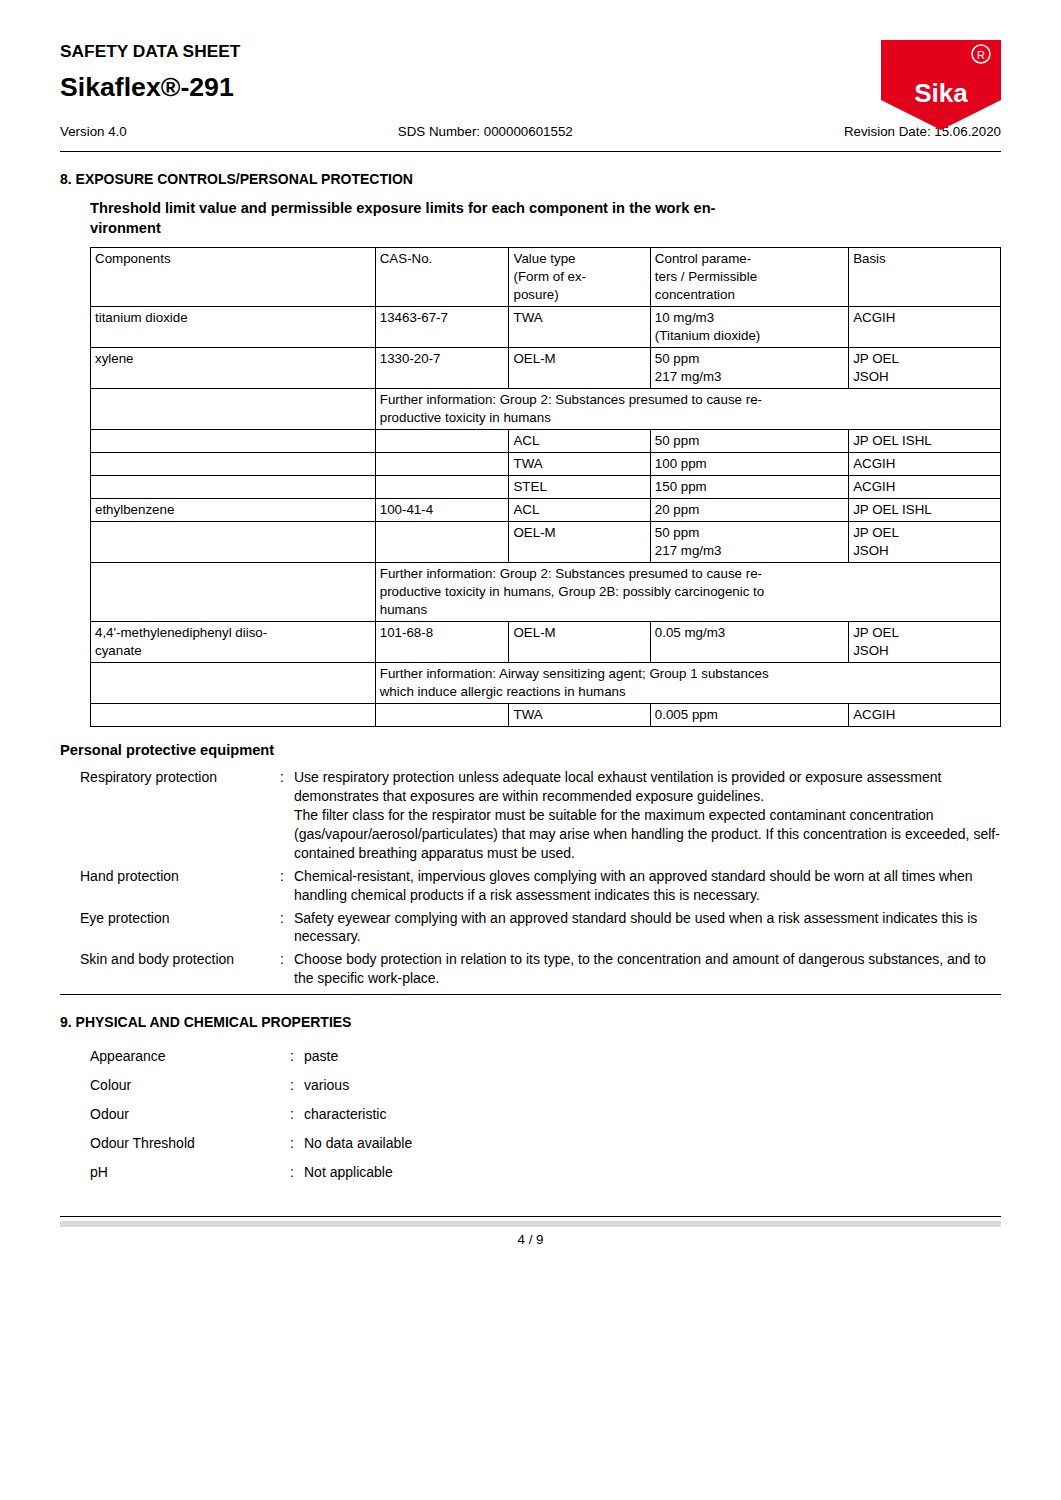Sika R
SAFETY DATA SHEET
Sikaflex®-291
Version 4.0 SDS Number: 000000601552 Revision Date: 15.06.2020
8. EXPOSURE CONTROLS/PERSONAL PROTECTION
Threshold limit value and permissible exposure limits for each component in the work en-
vironment
| Components | CAS-No. | Value type (Form of ex- posure) | Control parame- ters / Permissible concentration | Basis |
| --- | --- | --- | --- | --- |
| titanium dioxide | 13463-67-7 | TWA | 10 mg/m3 (Titanium dioxide) | ACGIH |
| xylene | 1330-20-7 | OEL-M | 50 ppm 217 mg/m3 | JP OEL JSOH |
| | Further information: Group 2: Substances presumed to cause re- productive toxicity in humans |
| | | ACL | 50 ppm | JP OEL ISHL |
| | | TWA | 100 ppm | ACGIH |
| | | STEL | 150 ppm | ACGIH |
| ethylbenzene | 100-41-4 | ACL | 20 ppm | JP OEL ISHL |
| | | OEL-M | 50 ppm 217 mg/m3 | JP OEL JSOH |
| | Further information: Group 2: Substances presumed to cause re- productive toxicity in humans, Group 2B: possibly carcinogenic to humans |
| 4,4'-methylenediphenyl diiso- cyanate | 101-68-8 | OEL-M | 0.05 mg/m3 | JP OEL JSOH |
| | Further information: Airway sensitizing agent; Group 1 substances which induce allergic reactions in humans |
| | | TWA | 0.005 ppm | ACGIH |
Personal protective equipment
| Respiratory protection | : | Use respiratory protection unless adequate local exhaust ventilation is provided or exposure assessment demonstrates that exposures are within recommended exposure guidelines. The filter class for the respirator must be suitable for the maximum expected contaminant concentration (gas/vapour/aerosol/particulates) that may arise when handling the product. If this concentration is exceeded, self-contained breathing apparatus must be used. |
| Hand protection | : | Chemical-resistant, impervious gloves complying with an approved standard should be worn at all times when handling chemical products if a risk assessment indicates this is necessary. |
| Eye protection | : | Safety eyewear complying with an approved standard should be used when a risk assessment indicates this is necessary. |
| Skin and body protection | : | Choose body protection in relation to its type, to the concentration and amount of dangerous substances, and to the specific work-place. |
9. PHYSICAL AND CHEMICAL PROPERTIES
| Appearance | : | paste |
| Colour | : | various |
| Odour | : | characteristic |
| Odour Threshold | : | No data available |
| pH | : | Not applicable |
4 / 9